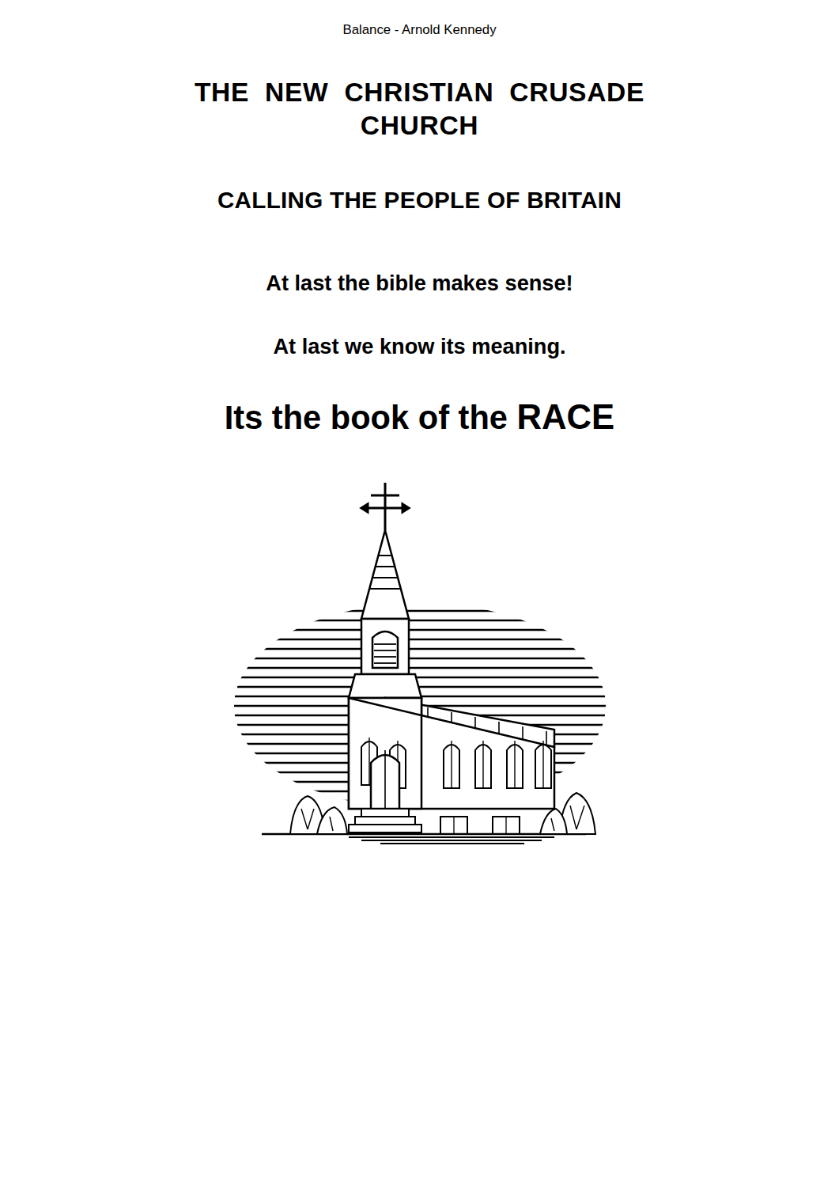Balance - Arnold Kennedy
THE NEW CHRISTIAN CRUSADE
CHURCH
CALLING THE PEOPLE OF BRITAIN
At last the bible makes sense!
At last we know its meaning.
Its the book of the RACE
Line drawing of a wooden church with a tall steeple A black and white illustration of a clapboard church building with arched windows, front steps, and a tall spire topped by a cross, set against an oval of horizontal hatching.